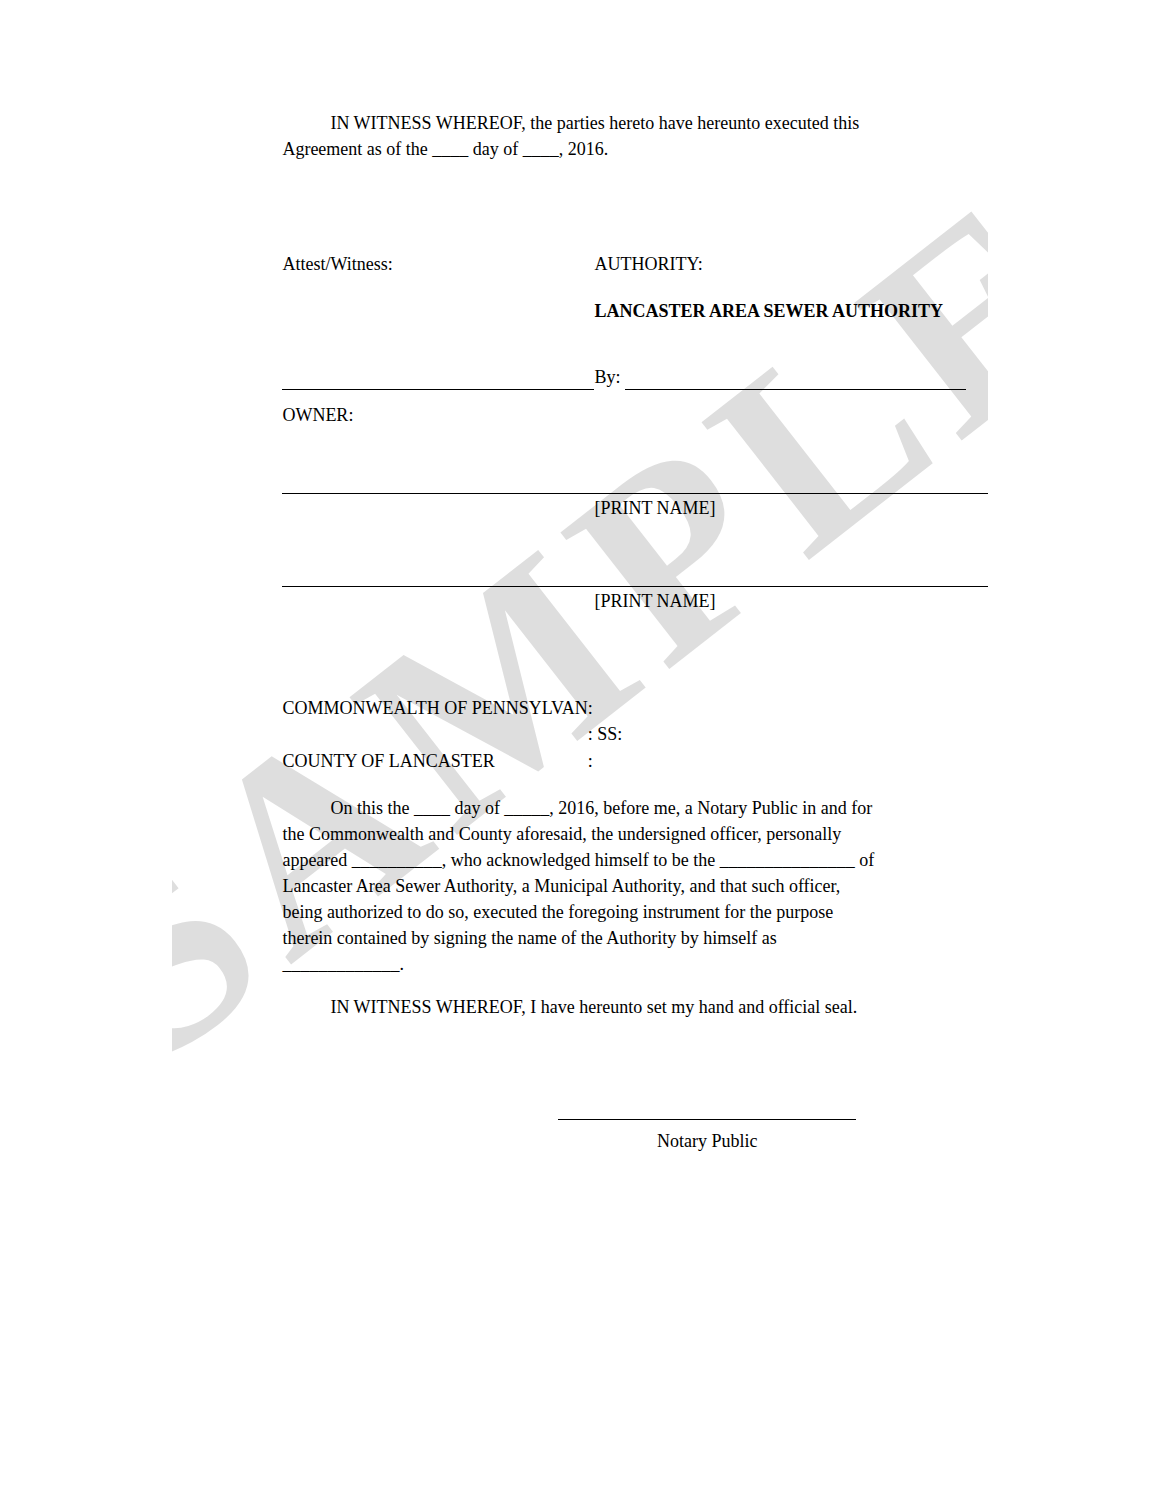SAMPLE
IN WITNESS WHEREOF, the parties hereto have hereunto executed this Agreement as of the ____ day of ____, 2016.
| Attest/Witness: | | AUTHORITY: |
| | | LANCASTER AREA SEWER AUTHORITY |
| | | By: |
| OWNER: | | |
| | | [PRINT NAME] |
| | | [PRINT NAME] |
| COMMONWEALTH OF PENNSYLVAN | : |
| | : SS: |
| COUNTY OF LANCASTER | : |
On this the ____ day of _____, 2016, before me, a Notary Public in and for the Commonwealth and County aforesaid, the undersigned officer, personally appeared __________, who acknowledged himself to be the _______________ of Lancaster Area Sewer Authority, a Municipal Authority, and that such officer, being authorized to do so, executed the foregoing instrument for the purpose therein contained by signing the name of the Authority by himself as _____________.
IN WITNESS WHEREOF, I have hereunto set my hand and official seal.
Notary Public